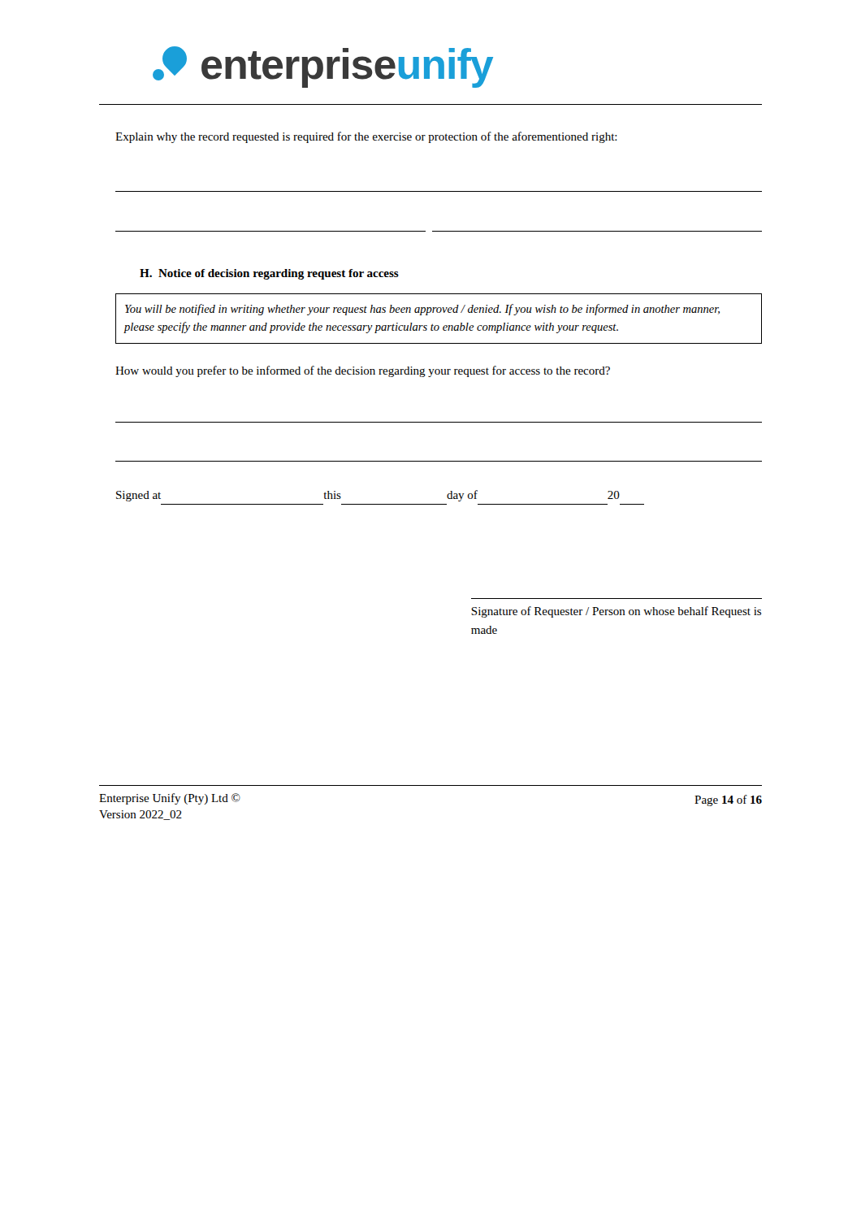enterprise unify
Explain why the record requested is required for the exercise or protection of the aforementioned right:
H. Notice of decision regarding request for access
You will be notified in writing whether your request has been approved / denied. If you wish to be informed in another manner, please specify the manner and provide the necessary particulars to enable compliance with your request.
How would you prefer to be informed of the decision regarding your request for access to the record?
Signed at this day of 20
Signature of Requester / Person on whose behalf Request is made
Enterprise Unify (Pty) Ltd ©
Version 2022_02
Page 14 of 16